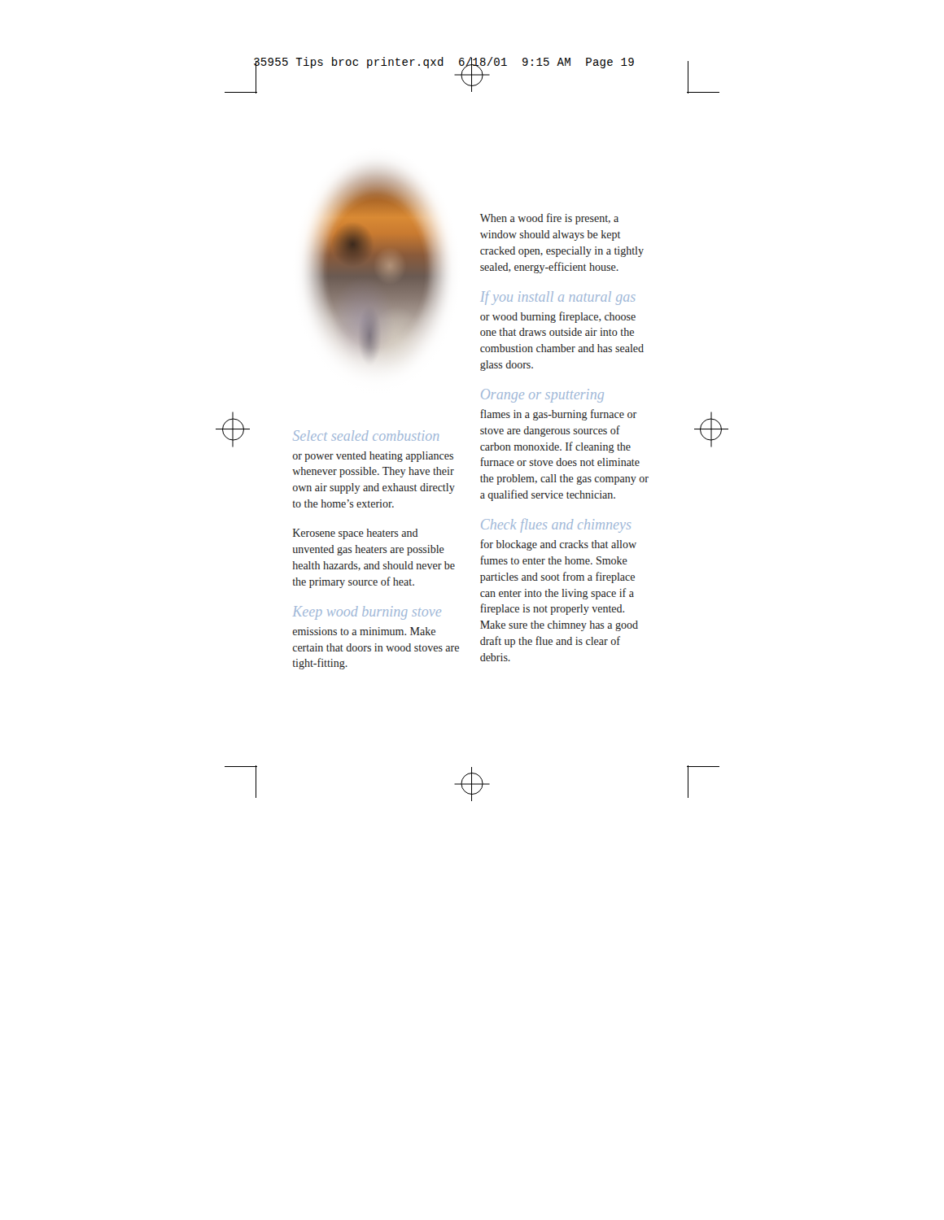35955 Tips broc printer.qxd 6/18/01 9:15 AM Page 19
Select sealed combustion
or power vented heating appliances whenever possible. They have their own air supply and exhaust directly to the home’s exterior.
Kerosene space heaters and unvented gas heaters are possible health hazards, and should never be the primary source of heat.
Keep wood burning stove
emissions to a minimum. Make certain that doors in wood stoves are tight-fitting.
When a wood fire is present, a window should always be kept cracked open, especially in a tightly sealed, energy-efficient house.
If you install a natural gas
or wood burning fireplace, choose one that draws outside air into the combustion chamber and has sealed glass doors.
Orange or sputtering
flames in a gas-burning furnace or stove are dangerous sources of carbon monoxide. If cleaning the furnace or stove does not eliminate the problem, call the gas company or a qualified service technician.
Check flues and chimneys
for blockage and cracks that allow fumes to enter the home. Smoke particles and soot from a fireplace can enter into the living space if a fireplace is not properly vented. Make sure the chimney has a good draft up the flue and is clear of debris.